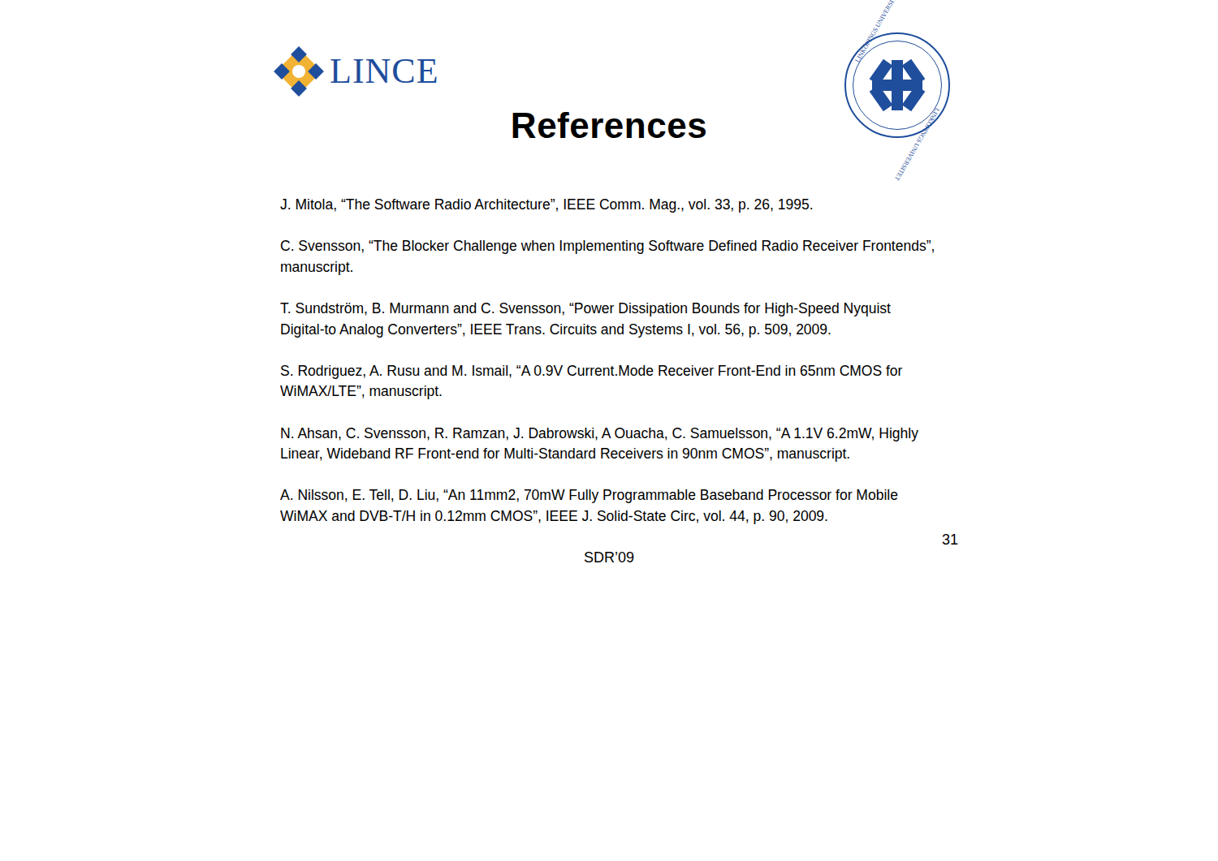LINCE
LINKÖPINGS UNIVERSITET LINKÖPINGS UNIVERSITET
References
J. Mitola, “The Software Radio Architecture”, IEEE Comm. Mag., vol. 33, p. 26, 1995.
C. Svensson, “The Blocker Challenge when Implementing Software Defined Radio Receiver Frontends”, manuscript.
T. Sundström, B. Murmann and C. Svensson, “Power Dissipation Bounds for High-Speed Nyquist Digital-to Analog Converters”, IEEE Trans. Circuits and Systems I, vol. 56, p. 509, 2009.
S. Rodriguez, A. Rusu and M. Ismail, “A 0.9V Current.Mode Receiver Front-End in 65nm CMOS for WiMAX/LTE”, manuscript.
N. Ahsan, C. Svensson, R. Ramzan, J. Dabrowski, A Ouacha, C. Samuelsson, “A 1.1V 6.2mW, Highly Linear, Wideband RF Front-end for Multi-Standard Receivers in 90nm CMOS”, manuscript.
A. Nilsson, E. Tell, D. Liu, “An 11mm2, 70mW Fully Programmable Baseband Processor for Mobile WiMAX and DVB-T/H in 0.12mm CMOS”, IEEE J. Solid-State Circ, vol. 44, p. 90, 2009.
31
SDR’09